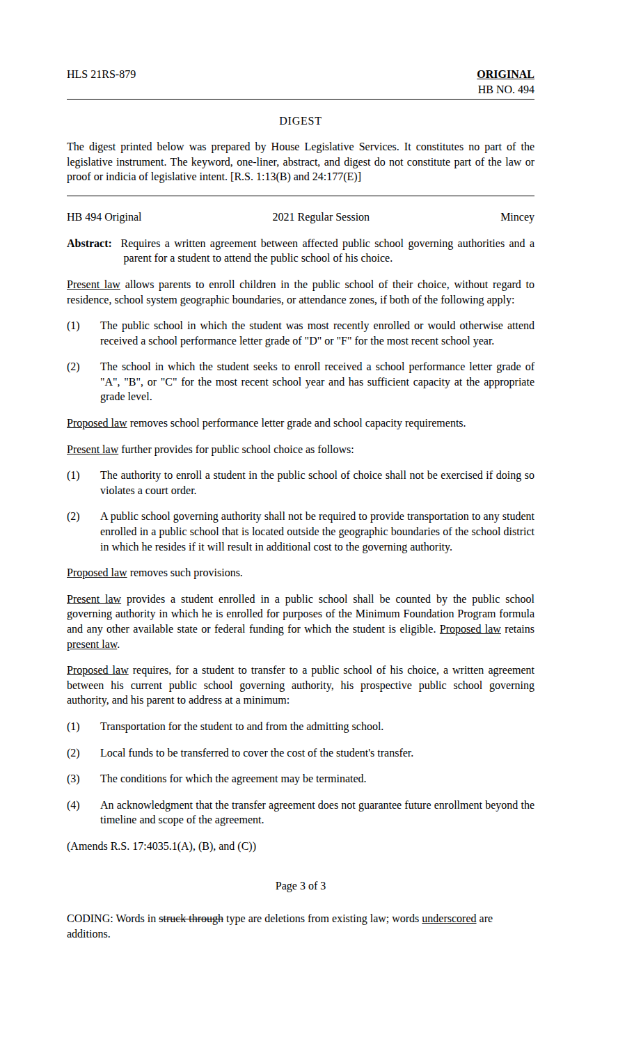HLS 21RS-879
ORIGINAL
HB NO. 494
DIGEST
The digest printed below was prepared by House Legislative Services. It constitutes no part of the legislative instrument. The keyword, one-liner, abstract, and digest do not constitute part of the law or proof or indicia of legislative intent. [R.S. 1:13(B) and 24:177(E)]
HB 494 Original
2021 Regular Session
Mincey
Abstract: Requires a written agreement between affected public school governing authorities and a parent for a student to attend the public school of his choice.
Present law allows parents to enroll children in the public school of their choice, without regard to residence, school system geographic boundaries, or attendance zones, if both of the following apply:
(1) The public school in which the student was most recently enrolled or would otherwise attend received a school performance letter grade of "D" or "F" for the most recent school year.
(2) The school in which the student seeks to enroll received a school performance letter grade of "A", "B", or "C" for the most recent school year and has sufficient capacity at the appropriate grade level.
Proposed law removes school performance letter grade and school capacity requirements.
Present law further provides for public school choice as follows:
(1) The authority to enroll a student in the public school of choice shall not be exercised if doing so violates a court order.
(2) A public school governing authority shall not be required to provide transportation to any student enrolled in a public school that is located outside the geographic boundaries of the school district in which he resides if it will result in additional cost to the governing authority.
Proposed law removes such provisions.
Present law provides a student enrolled in a public school shall be counted by the public school governing authority in which he is enrolled for purposes of the Minimum Foundation Program formula and any other available state or federal funding for which the student is eligible. Proposed law retains present law.
Proposed law requires, for a student to transfer to a public school of his choice, a written agreement between his current public school governing authority, his prospective public school governing authority, and his parent to address at a minimum:
(1) Transportation for the student to and from the admitting school.
(2) Local funds to be transferred to cover the cost of the student's transfer.
(3) The conditions for which the agreement may be terminated.
(4) An acknowledgment that the transfer agreement does not guarantee future enrollment beyond the timeline and scope of the agreement.
(Amends R.S. 17:4035.1(A), (B), and (C))
Page 3 of 3
CODING: Words in struck through type are deletions from existing law; words underscored are additions.